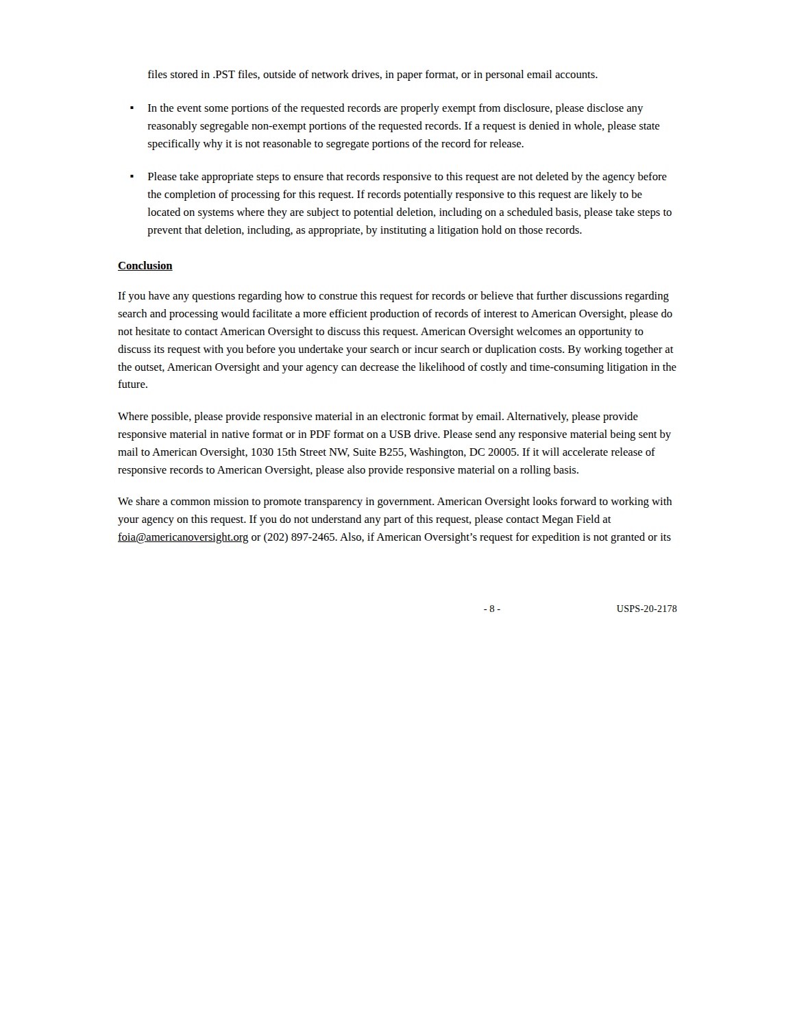files stored in .PST files, outside of network drives, in paper format, or in personal email accounts.
In the event some portions of the requested records are properly exempt from disclosure, please disclose any reasonably segregable non-exempt portions of the requested records. If a request is denied in whole, please state specifically why it is not reasonable to segregate portions of the record for release.
Please take appropriate steps to ensure that records responsive to this request are not deleted by the agency before the completion of processing for this request. If records potentially responsive to this request are likely to be located on systems where they are subject to potential deletion, including on a scheduled basis, please take steps to prevent that deletion, including, as appropriate, by instituting a litigation hold on those records.
Conclusion
If you have any questions regarding how to construe this request for records or believe that further discussions regarding search and processing would facilitate a more efficient production of records of interest to American Oversight, please do not hesitate to contact American Oversight to discuss this request. American Oversight welcomes an opportunity to discuss its request with you before you undertake your search or incur search or duplication costs. By working together at the outset, American Oversight and your agency can decrease the likelihood of costly and time-consuming litigation in the future.
Where possible, please provide responsive material in an electronic format by email. Alternatively, please provide responsive material in native format or in PDF format on a USB drive. Please send any responsive material being sent by mail to American Oversight, 1030 15th Street NW, Suite B255, Washington, DC 20005. If it will accelerate release of responsive records to American Oversight, please also provide responsive material on a rolling basis.
We share a common mission to promote transparency in government. American Oversight looks forward to working with your agency on this request. If you do not understand any part of this request, please contact Megan Field at foia@americanoversight.org or (202) 897-2465. Also, if American Oversight’s request for expedition is not granted or its
- 8 -
USPS-20-2178